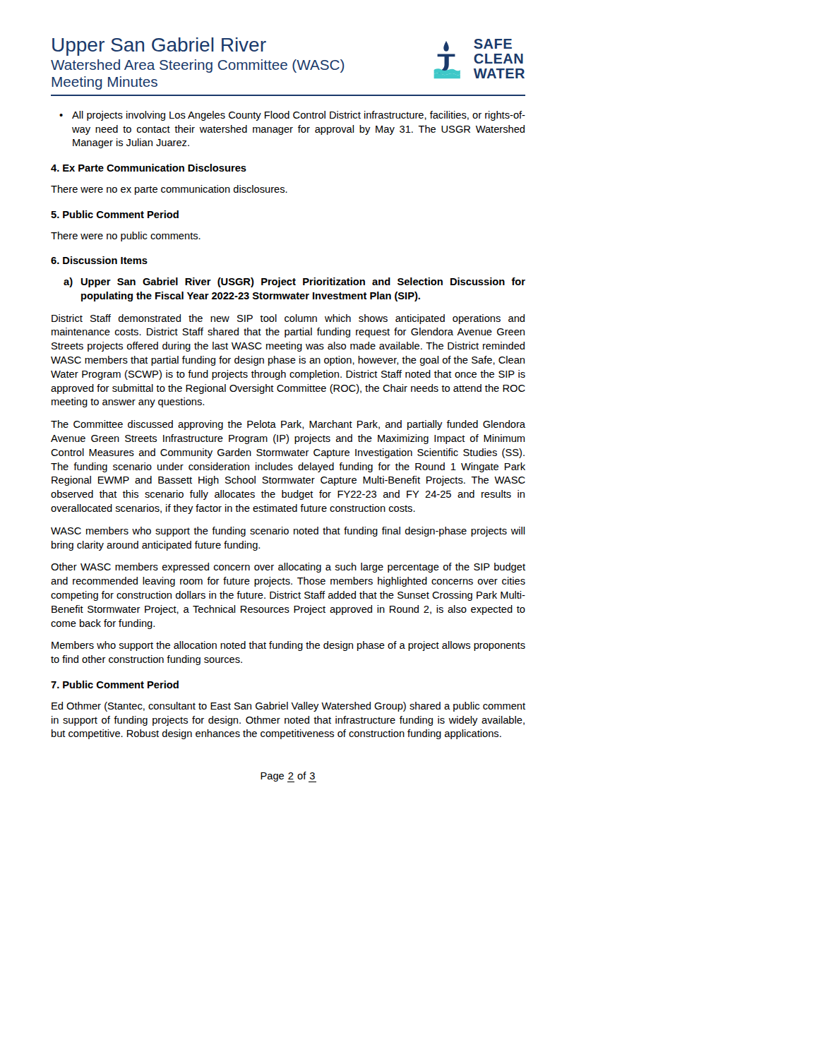Upper San Gabriel River
Watershed Area Steering Committee (WASC)
Meeting Minutes
SAFE
CLEAN
WATER
All projects involving Los Angeles County Flood Control District infrastructure, facilities, or rights-of-way need to contact their watershed manager for approval by May 31. The USGR Watershed Manager is Julian Juarez.
4. Ex Parte Communication Disclosures
There were no ex parte communication disclosures.
5. Public Comment Period
There were no public comments.
6. Discussion Items
Upper San Gabriel River (USGR) Project Prioritization and Selection Discussion for populating the Fiscal Year 2022-23 Stormwater Investment Plan (SIP).
District Staff demonstrated the new SIP tool column which shows anticipated operations and maintenance costs. District Staff shared that the partial funding request for Glendora Avenue Green Streets projects offered during the last WASC meeting was also made available. The District reminded WASC members that partial funding for design phase is an option, however, the goal of the Safe, Clean Water Program (SCWP) is to fund projects through completion. District Staff noted that once the SIP is approved for submittal to the Regional Oversight Committee (ROC), the Chair needs to attend the ROC meeting to answer any questions.
The Committee discussed approving the Pelota Park, Marchant Park, and partially funded Glendora Avenue Green Streets Infrastructure Program (IP) projects and the Maximizing Impact of Minimum Control Measures and Community Garden Stormwater Capture Investigation Scientific Studies (SS). The funding scenario under consideration includes delayed funding for the Round 1 Wingate Park Regional EWMP and Bassett High School Stormwater Capture Multi-Benefit Projects. The WASC observed that this scenario fully allocates the budget for FY22-23 and FY 24-25 and results in overallocated scenarios, if they factor in the estimated future construction costs.
WASC members who support the funding scenario noted that funding final design-phase projects will bring clarity around anticipated future funding.
Other WASC members expressed concern over allocating a such large percentage of the SIP budget and recommended leaving room for future projects. Those members highlighted concerns over cities competing for construction dollars in the future. District Staff added that the Sunset Crossing Park Multi-Benefit Stormwater Project, a Technical Resources Project approved in Round 2, is also expected to come back for funding.
Members who support the allocation noted that funding the design phase of a project allows proponents to find other construction funding sources.
7. Public Comment Period
Ed Othmer (Stantec, consultant to East San Gabriel Valley Watershed Group) shared a public comment in support of funding projects for design. Othmer noted that infrastructure funding is widely available, but competitive. Robust design enhances the competitiveness of construction funding applications.
Page 2 of 3